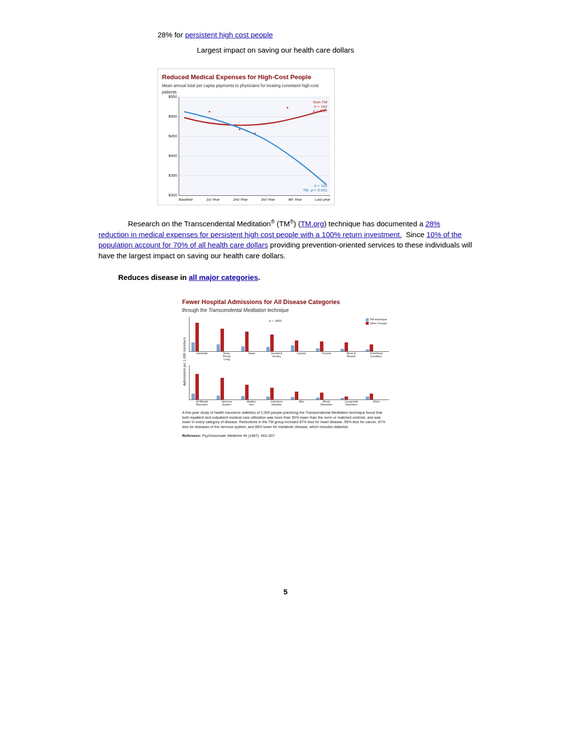28% for persistent high cost people
Largest impact on saving our health care dollars
Reduced Medical Expenses for High-Cost People
Mean annual total per capita payments to physicians for treating consistent high-cost patients
$550 $500 $450 $400 $350 $300
Non-TM
n = 142
p = 0.97
n = 142
TM p = 0.001
Baseline 1st Year 2nd Year 3rd Year 4th Year Last year
Research on the Transcendental Meditation® (TM®) (TM.org) technique has documented a 28% reduction in medical expenses for persistent high cost people with a 100% return investment. Since 10% of the population account for 70% of all health care dollars providing prevention-oriented services to these individuals will have the largest impact on saving our health care dollars.
Reduces disease in all major categories.
Fewer Hospital Admissions for All Disease Categories
through the Transcendental Meditation technique
Admissions per 1,000 members
TM technique
Other Groups
p < .0001
Intestinal
Nose,
Throat,
Lung
Heart
Genital &
Urinary
Injuries
Tumors
Bone &
Muscle
Ill-Defined
Condition
All Mental
Disorders
Nervous
System
Metabo-
lism
Infectious
Disease
Skin
Blood
Disorders
Congenital
Disorders
Other
A five-year study of health insurance statistics of 2,000 people practicing the Transcendental Meditation technique found that both inpatient and outpatient medical care utilization was more than 50% lower than the norm or matched controls, and was lower in every category of disease. Reductions in the TM group included 87% less for heart disease, 55% less for cancer, 87% less for diseases of the nervous system, and 65% lower for metabolic disease, which includes diabetes.
Reference: Psychosomatic Medicine 49 (1987): 493–507
5